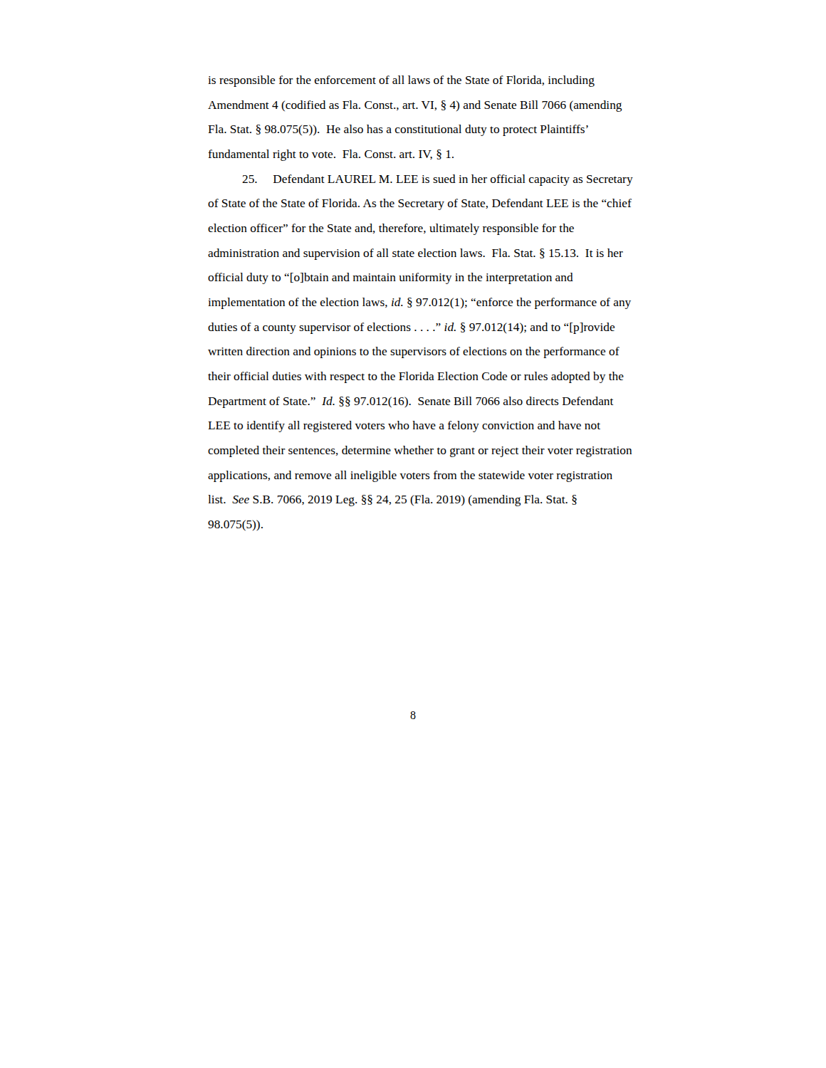is responsible for the enforcement of all laws of the State of Florida, including Amendment 4 (codified as Fla. Const., art. VI, § 4) and Senate Bill 7066 (amending Fla. Stat. § 98.075(5)). He also has a constitutional duty to protect Plaintiffs’ fundamental right to vote. Fla. Const. art. IV, § 1.
25. Defendant LAUREL M. LEE is sued in her official capacity as Secretary of State of the State of Florida. As the Secretary of State, Defendant LEE is the “chief election officer” for the State and, therefore, ultimately responsible for the administration and supervision of all state election laws. Fla. Stat. § 15.13. It is her official duty to “[o]btain and maintain uniformity in the interpretation and implementation of the election laws, id. § 97.012(1); “enforce the performance of any duties of a county supervisor of elections . . . .” id. § 97.012(14); and to “[p]rovide written direction and opinions to the supervisors of elections on the performance of their official duties with respect to the Florida Election Code or rules adopted by the Department of State.” Id. §§ 97.012(16). Senate Bill 7066 also directs Defendant LEE to identify all registered voters who have a felony conviction and have not completed their sentences, determine whether to grant or reject their voter registration applications, and remove all ineligible voters from the statewide voter registration list. See S.B. 7066, 2019 Leg. §§ 24, 25 (Fla. 2019) (amending Fla. Stat. § 98.075(5)).
8